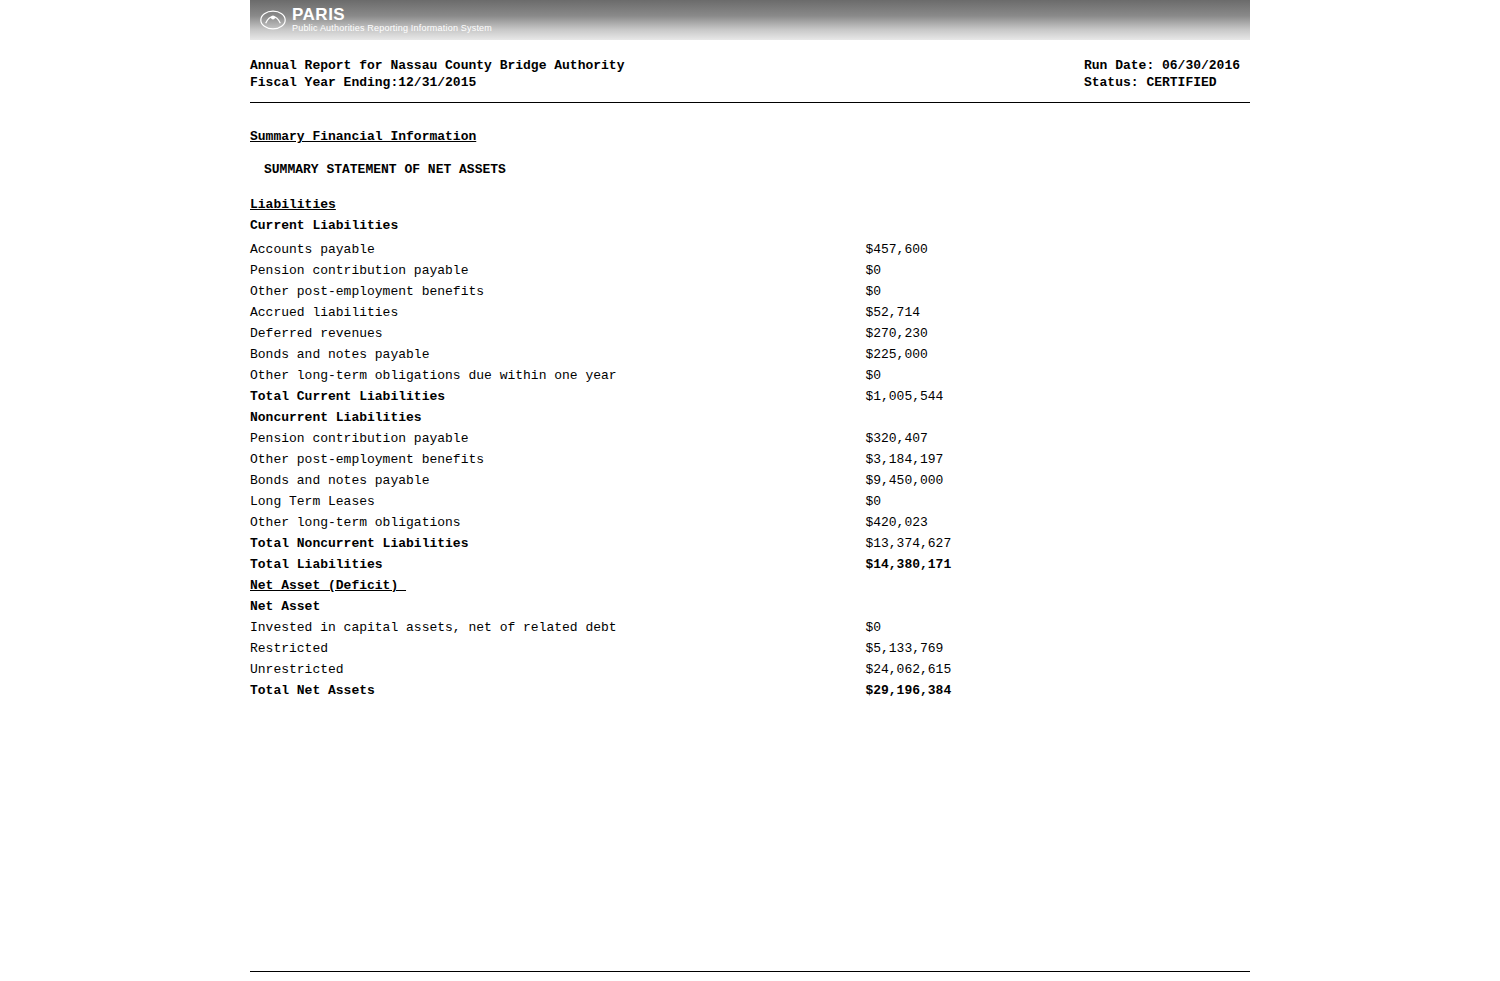PARIS
Public Authorities Reporting Information System
Annual Report for Nassau County Bridge Authority
Fiscal Year Ending:12/31/2015
Run Date: 06/30/2016
Status: CERTIFIED
Summary Financial Information
SUMMARY STATEMENT OF NET ASSETS
Liabilities
Current Liabilities
| Accounts payable | $457,600 |
| Pension contribution payable | $0 |
| Other post-employment benefits | $0 |
| Accrued liabilities | $52,714 |
| Deferred revenues | $270,230 |
| Bonds and notes payable | $225,000 |
| Other long-term obligations due within one year | $0 |
| Total Current Liabilities | $1,005,544 |
| Noncurrent Liabilities |
| Pension contribution payable | $320,407 |
| Other post-employment benefits | $3,184,197 |
| Bonds and notes payable | $9,450,000 |
| Long Term Leases | $0 |
| Other long-term obligations | $420,023 |
| Total Noncurrent Liabilities | $13,374,627 |
| Total Liabilities | $14,380,171 |
| Net Asset (Deficit) |
| Net Asset |
| Invested in capital assets, net of related debt | $0 |
| Restricted | $5,133,769 |
| Unrestricted | $24,062,615 |
| Total Net Assets | $29,196,384 |
Page 15 of 23